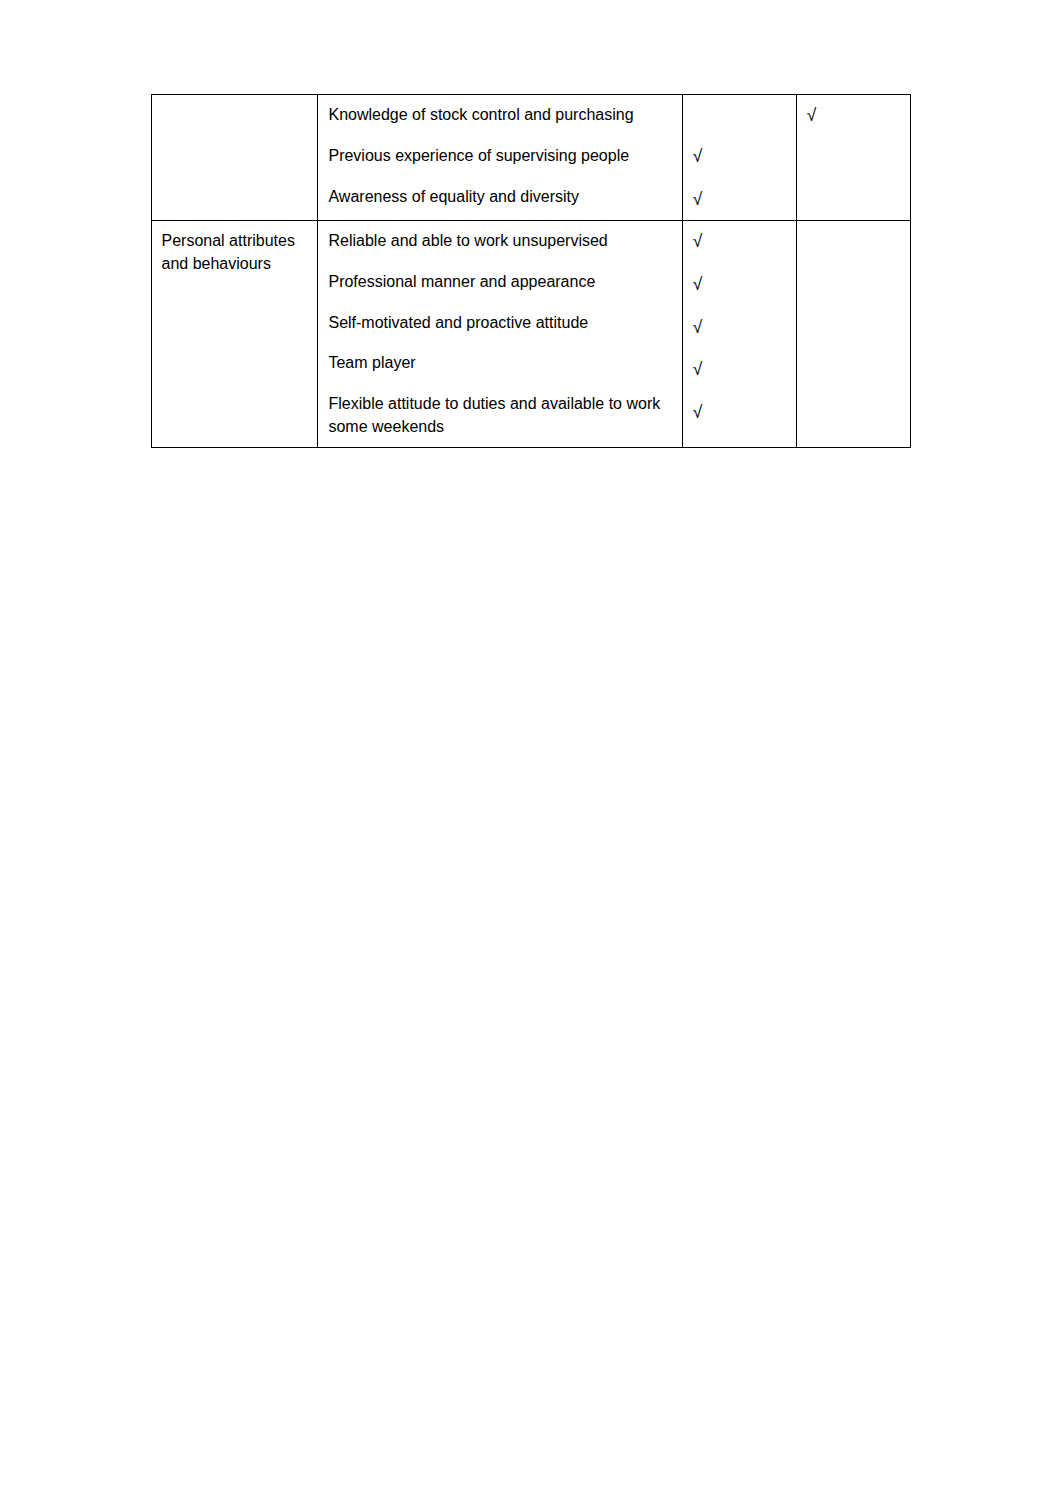| | Knowledge of stock control and purchasing Previous experience of supervising people Awareness of equality and diversity | √ √ | √ |
| Personal attributes and behaviours | Reliable and able to work unsupervised Professional manner and appearance Self-motivated and proactive attitude Team player Flexible attitude to duties and available to work some weekends | √ √ √ √ √ | |